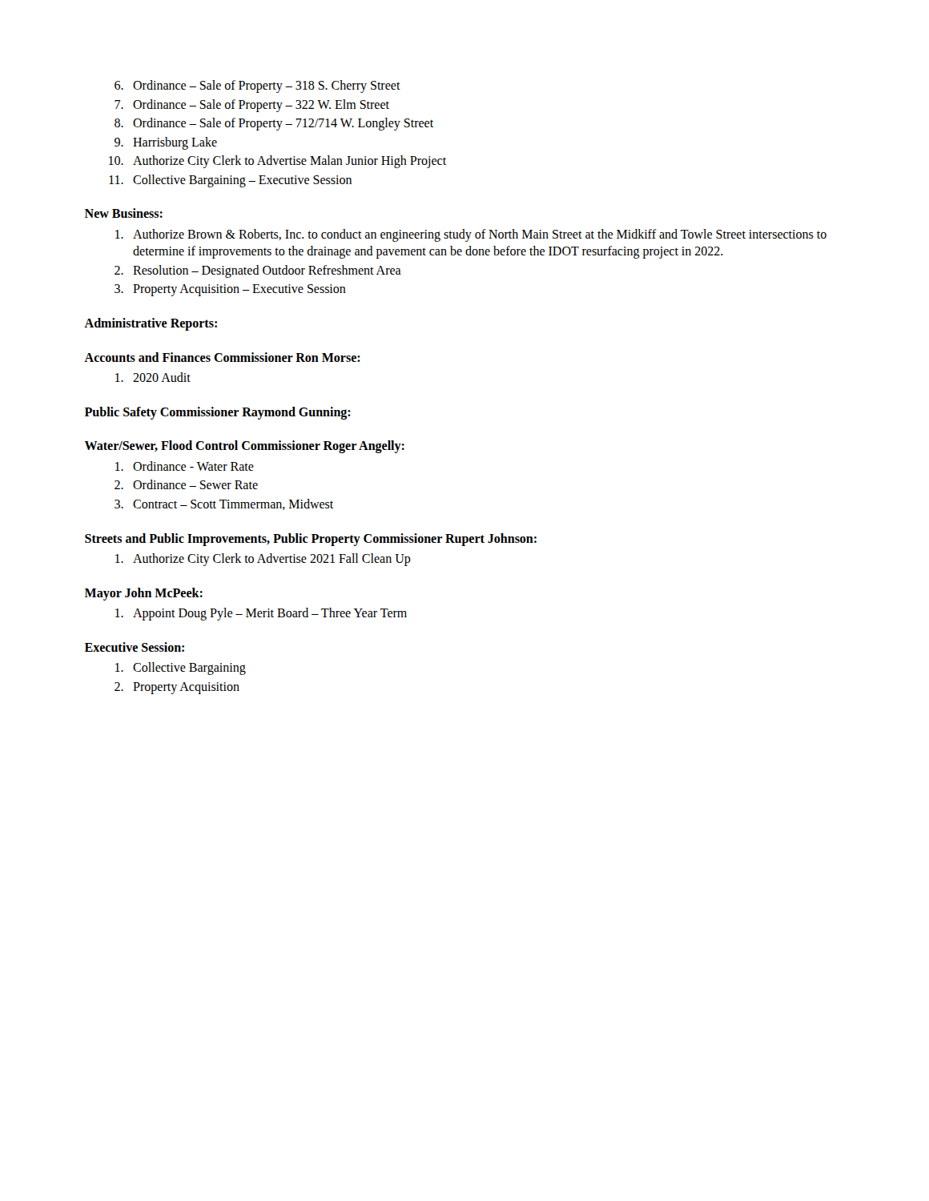Ordinance – Sale of Property – 318 S. Cherry Street
Ordinance – Sale of Property – 322 W. Elm Street
Ordinance – Sale of Property – 712/714 W. Longley Street
Harrisburg Lake
Authorize City Clerk to Advertise Malan Junior High Project
Collective Bargaining – Executive Session
New Business:
Authorize Brown & Roberts, Inc. to conduct an engineering study of North Main Street at the Midkiff and Towle Street intersections to determine if improvements to the drainage and pavement can be done before the IDOT resurfacing project in 2022.
Resolution – Designated Outdoor Refreshment Area
Property Acquisition – Executive Session
Administrative Reports:
Accounts and Finances Commissioner Ron Morse:
2020 Audit
Public Safety Commissioner Raymond Gunning:
Water/Sewer, Flood Control Commissioner Roger Angelly:
Ordinance - Water Rate
Ordinance – Sewer Rate
Contract – Scott Timmerman, Midwest
Streets and Public Improvements, Public Property Commissioner Rupert Johnson:
Authorize City Clerk to Advertise 2021 Fall Clean Up
Mayor John McPeek:
Appoint Doug Pyle – Merit Board – Three Year Term
Executive Session:
Collective Bargaining
Property Acquisition